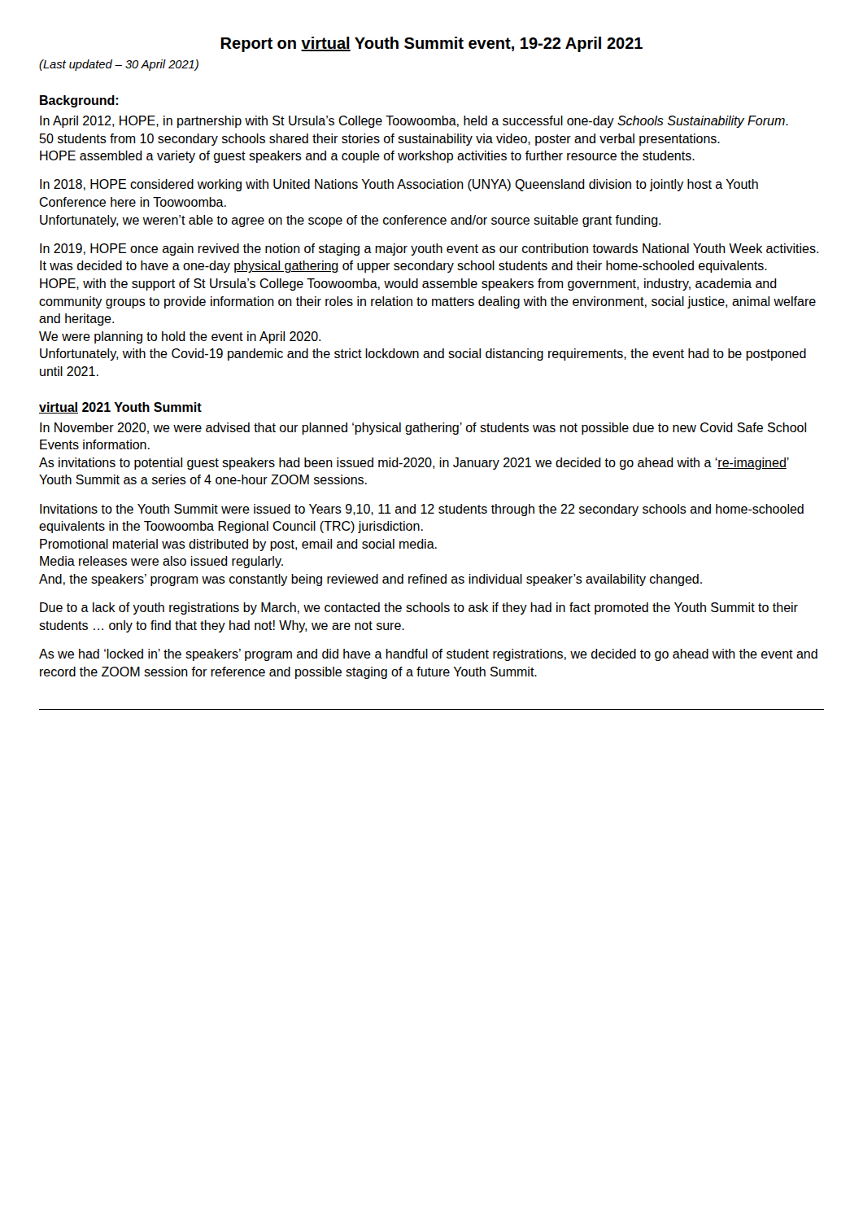Report on virtual Youth Summit event, 19-22 April 2021
(Last updated – 30 April 2021)
Background:
In April 2012, HOPE, in partnership with St Ursula’s College Toowoomba, held a successful one-day Schools Sustainability Forum.
50 students from 10 secondary schools shared their stories of sustainability via video, poster and verbal presentations.
HOPE assembled a variety of guest speakers and a couple of workshop activities to further resource the students.
In 2018, HOPE considered working with United Nations Youth Association (UNYA) Queensland division to jointly host a Youth Conference here in Toowoomba.
Unfortunately, we weren’t able to agree on the scope of the conference and/or source suitable grant funding.
In 2019, HOPE once again revived the notion of staging a major youth event as our contribution towards National Youth Week activities.
It was decided to have a one-day physical gathering of upper secondary school students and their home-schooled equivalents.
HOPE, with the support of St Ursula’s College Toowoomba, would assemble speakers from government, industry, academia and community groups to provide information on their roles in relation to matters dealing with the environment, social justice, animal welfare and heritage.
We were planning to hold the event in April 2020.
Unfortunately, with the Covid-19 pandemic and the strict lockdown and social distancing requirements, the event had to be postponed until 2021.
virtual 2021 Youth Summit
In November 2020, we were advised that our planned ‘physical gathering’ of students was not possible due to new Covid Safe School Events information.
As invitations to potential guest speakers had been issued mid-2020, in January 2021 we decided to go ahead with a ‘re-imagined’ Youth Summit as a series of 4 one-hour ZOOM sessions.
Invitations to the Youth Summit were issued to Years 9,10, 11 and 12 students through the 22 secondary schools and home-schooled equivalents in the Toowoomba Regional Council (TRC) jurisdiction.
Promotional material was distributed by post, email and social media.
Media releases were also issued regularly.
And, the speakers’ program was constantly being reviewed and refined as individual speaker’s availability changed.
Due to a lack of youth registrations by March, we contacted the schools to ask if they had in fact promoted the Youth Summit to their students … only to find that they had not! Why, we are not sure.
As we had ‘locked in’ the speakers’ program and did have a handful of student registrations, we decided to go ahead with the event and record the ZOOM session for reference and possible staging of a future Youth Summit.